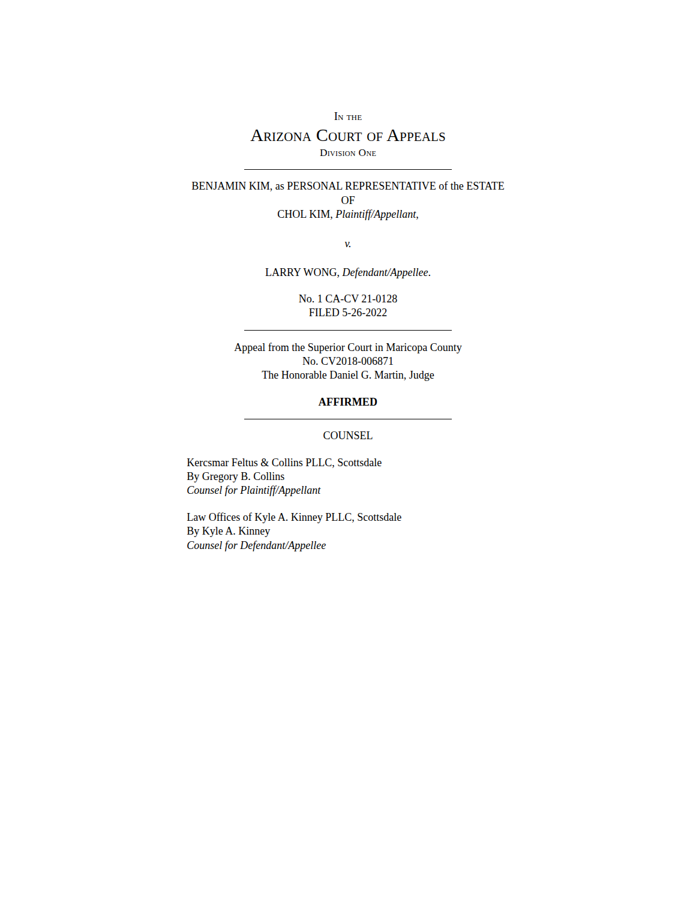In the
Arizona Court of Appeals
Division One
BENJAMIN KIM, as PERSONAL REPRESENTATIVE of the ESTATE OF
CHOL KIM, Plaintiff/Appellant,
v.
LARRY WONG, Defendant/Appellee.
No. 1 CA-CV 21-0128
FILED 5-26-2022
Appeal from the Superior Court in Maricopa County
No. CV2018-006871
The Honorable Daniel G. Martin, Judge
AFFIRMED
COUNSEL
Kercsmar Feltus & Collins PLLC, Scottsdale
By Gregory B. Collins
Counsel for Plaintiff/Appellant
Law Offices of Kyle A. Kinney PLLC, Scottsdale
By Kyle A. Kinney
Counsel for Defendant/Appellee